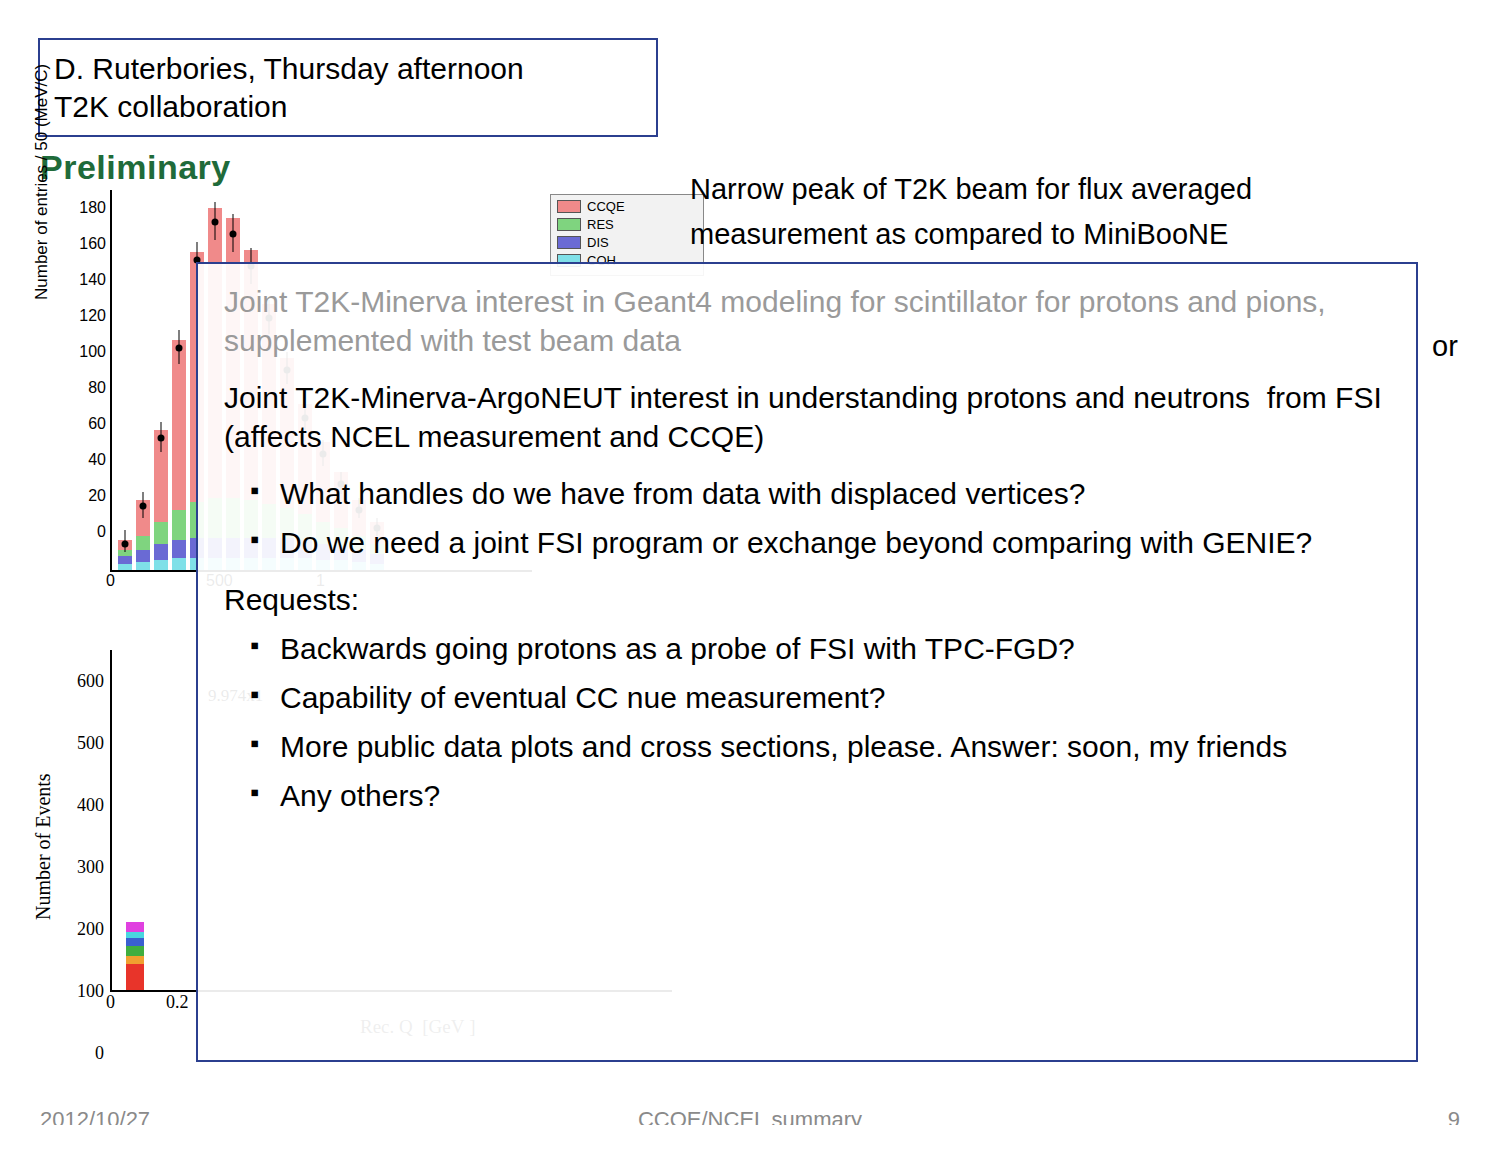D. Ruterbories, Thursday afternoon
T2K collaboration
Preliminary
Number of entries / 50 (MeV/C)
180
160
140
120
100
80
60
40
20
0
CCQE
RES
DIS
COH
0 500 1
Narrow peak of T2K beam for flux averaged
measurement as compared to MiniBooNE
or
Number of Events
600
500
400
300
200
100
0
9.974x1
0 0.2
Rec. Q [GeV ]
Joint T2K-Minerva interest in Geant4 modeling for scintillator for protons and pions, supplemented with test beam data
Joint T2K-Minerva-ArgoNEUT interest in understanding protons and neutrons from FSI (affects NCEL measurement and CCQE)
What handles do we have from data with displaced vertices?
Do we need a joint FSI program or exchange beyond comparing with GENIE?
Requests:
Backwards going protons as a probe of FSI with TPC-FGD?
Capability of eventual CC nue measurement?
More public data plots and cross sections, please. Answer: soon, my friends
Any others?
2012/10/27 CCQE/NCEL summary 9